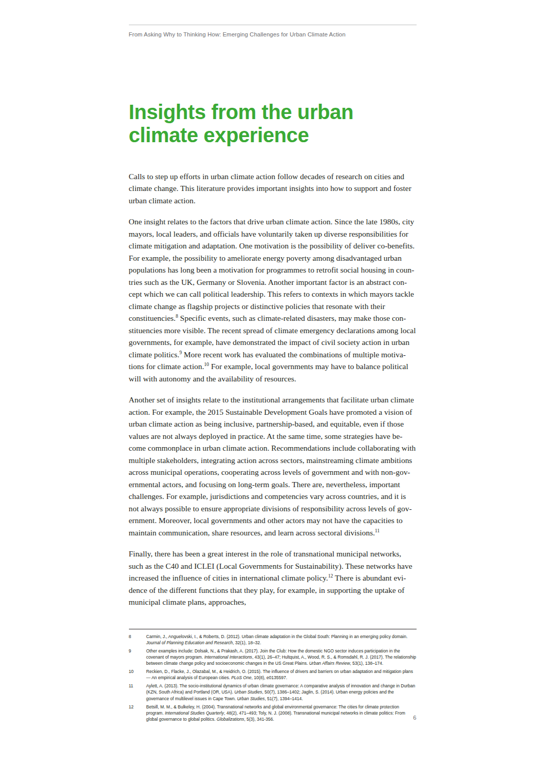From Asking Why to Thinking How: Emerging Challenges for Urban Climate Action
Insights from the urban
climate experience
Calls to step up efforts in urban climate action follow decades of research on cities and climate change. This literature provides important insights into how to support and foster urban climate action.
One insight relates to the factors that drive urban climate action. Since the late 1980s, city mayors, local leaders, and officials have voluntarily taken up diverse responsibilities for climate mitigation and adaptation. One motivation is the possibility of deliver co-benefits. For example, the possibility to ameliorate energy poverty among disadvantaged urban populations has long been a motivation for programmes to retrofit social housing in countries such as the UK, Germany or Slovenia. Another important factor is an abstract concept which we can call political leadership. This refers to contexts in which mayors tackle climate change as flagship projects or distinctive policies that resonate with their constituencies.8 Specific events, such as climate-related disasters, may make those constituencies more visible. The recent spread of climate emergency declarations among local governments, for example, have demonstrated the impact of civil society action in urban climate politics.9 More recent work has evaluated the combinations of multiple motivations for climate action.10 For example, local governments may have to balance political will with autonomy and the availability of resources.
Another set of insights relate to the institutional arrangements that facilitate urban climate action. For example, the 2015 Sustainable Development Goals have promoted a vision of urban climate action as being inclusive, partnership-based, and equitable, even if those values are not always deployed in practice. At the same time, some strategies have become commonplace in urban climate action. Recommendations include collaborating with multiple stakeholders, integrating action across sectors, mainstreaming climate ambitions across municipal operations, cooperating across levels of government and with non-governmental actors, and focusing on long-term goals. There are, nevertheless, important challenges. For example, jurisdictions and competencies vary across countries, and it is not always possible to ensure appropriate divisions of responsibility across levels of government. Moreover, local governments and other actors may not have the capacities to maintain communication, share resources, and learn across sectoral divisions.11
Finally, there has been a great interest in the role of transnational municipal networks, such as the C40 and ICLEI (Local Governments for Sustainability). These networks have increased the influence of cities in international climate policy.12 There is abundant evidence of the different functions that they play, for example, in supporting the uptake of municipal climate plans, approaches,
8
Carmin, J., Anguelovski, I., & Roberts, D. (2012). Urban climate adaptation in the Global South: Planning in an emerging policy domain. Journal of Planning Education and Research, 32(1), 18–32.
9
Other examples include: Dolsak, N., & Prakash, A. (2017). Join the Club: How the domestic NGO sector induces participation in the covenant of mayors program. International Interactions, 43(1), 26–47; Hultquist, A., Wood, R. S., & Romsdahl, R. J. (2017). The relationship between climate change policy and socioeconomic changes in the US Great Plains. Urban Affairs Review, 53(1), 138–174.
10
Reckien, D., Flacke, J., Olazabal, M., & Heidrich, O. (2015). The influence of drivers and barriers on urban adaptation and mitigation plans — An empirical analysis of European cities. PLoS One, 10(8), e0135597.
11
Aylett, A. (2013). The socio-institutional dynamics of urban climate governance: A comparative analysis of innovation and change in Durban (KZN, South Africa) and Portland (OR, USA). Urban Studies, 50(7), 1386–1402; Jaglin, S. (2014). Urban energy policies and the governance of multilevel issues in Cape Town. Urban Studies, 51(7), 1394–1414.
12
Betsill, M. M., & Bulkeley, H. (2004). Transnational networks and global environmental governance: The cities for climate protection program. International Studies Quarterly, 48(2), 471–493; Toly, N. J. (2008). Transnational municipal networks in climate politics: From global governance to global politics. Globalizations, 5(3), 341-356.
6